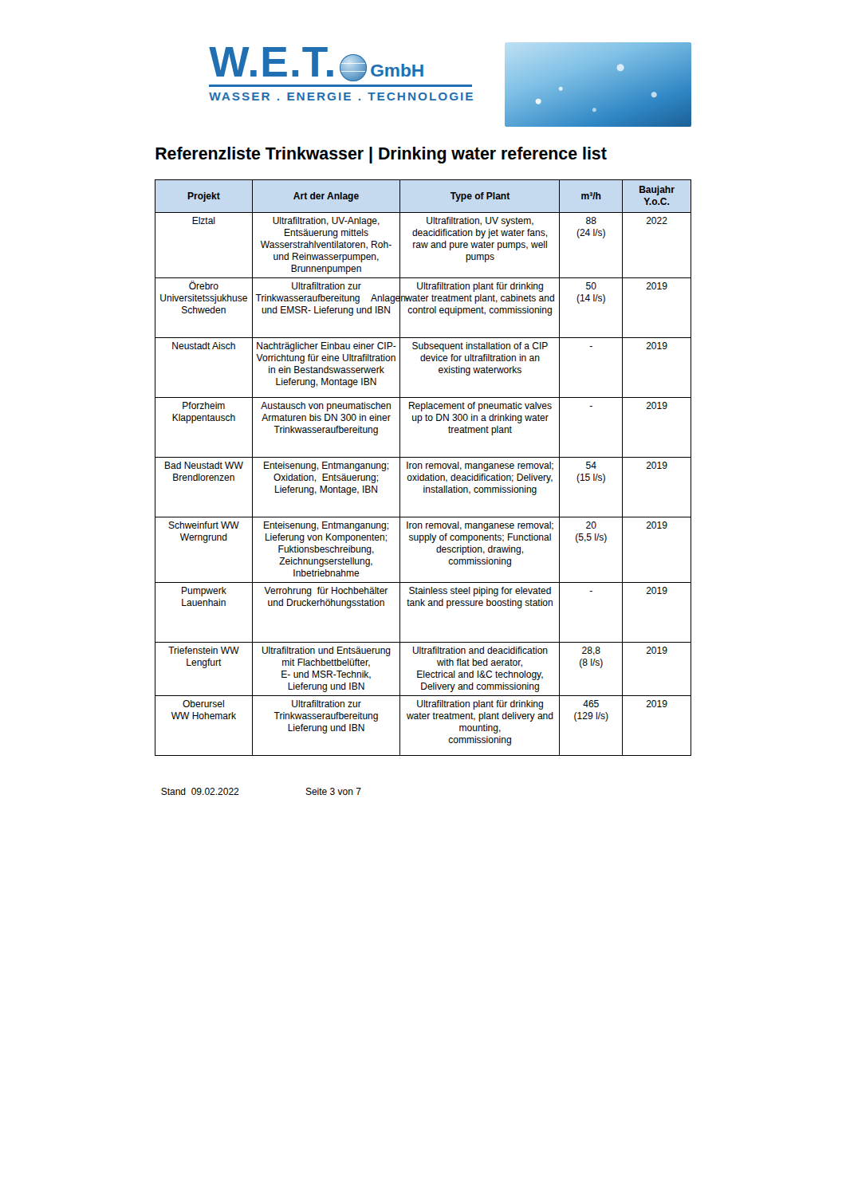W.E.T. GmbH
Wasser . Energie . Technologie
Referenzliste Trinkwasser | Drinking water reference list
| Projekt | Art der Anlage | Type of Plant | m³/h | Baujahr Y.o.C. |
| --- | --- | --- | --- | --- |
| Elztal | Ultrafiltration, UV-Anlage, Entsäuerung mittels Wasserstrahlventilatoren, Roh- und Reinwasserpumpen, Brunnenpumpen | Ultrafiltration, UV system, deacidification by jet water fans, raw and pure water pumps, well pumps | 88 (24 l/s) | 2022 |
| Örebro Universitetssjukhuse Schweden | Ultrafiltration zur Trinkwasseraufbereitung Anlagen- und EMSR- Lieferung und IBN | Ultrafiltration plant für drinking water treatment plant, cabinets and control equipment, commissioning | 50 (14 l/s) | 2019 |
| Neustadt Aisch | Nachträglicher Einbau einer CIP-Vorrichtung für eine Ultrafiltration in ein Bestandswasserwerk Lieferung, Montage IBN | Subsequent installation of a CIP device for ultrafiltration in an existing waterworks | - | 2019 |
| Pforzheim Klappentausch | Austausch von pneumatischen Armaturen bis DN 300 in einer Trinkwasseraufbereitung | Replacement of pneumatic valves up to DN 300 in a drinking water treatment plant | - | 2019 |
| Bad Neustadt WW Brendlorenzen | Enteisenung, Entmanganung; Oxidation, Entsäuerung; Lieferung, Montage, IBN | Iron removal, manganese removal; oxidation, deacidification; Delivery, installation, commissioning | 54 (15 l/s) | 2019 |
| Schweinfurt WW Werngrund | Enteisenung, Entmanganung; Lieferung von Komponenten; Fuktionsbeschreibung, Zeichnungserstellung, Inbetriebnahme | Iron removal, manganese removal; supply of components; Functional description, drawing, commissioning | 20 (5,5 l/s) | 2019 |
| Pumpwerk Lauenhain | Verrohrung für Hochbehälter und Druckerhöhungsstation | Stainless steel piping for elevated tank and pressure boosting station | - | 2019 |
| Triefenstein WW Lengfurt | Ultrafiltration und Entsäuerung mit Flachbettbelüfter, E- und MSR-Technik, Lieferung und IBN | Ultrafiltration and deacidification with flat bed aerator, Electrical and I&C technology, Delivery and commissioning | 28,8 (8 l/s) | 2019 |
| Oberursel WW Hohemark | Ultrafiltration zur Trinkwasseraufbereitung Lieferung und IBN | Ultrafiltration plant für drinking water treatment, plant delivery and mounting, commissioning | 465 (129 l/s) | 2019 |
Stand 09.02.2022 Seite 3 von 7